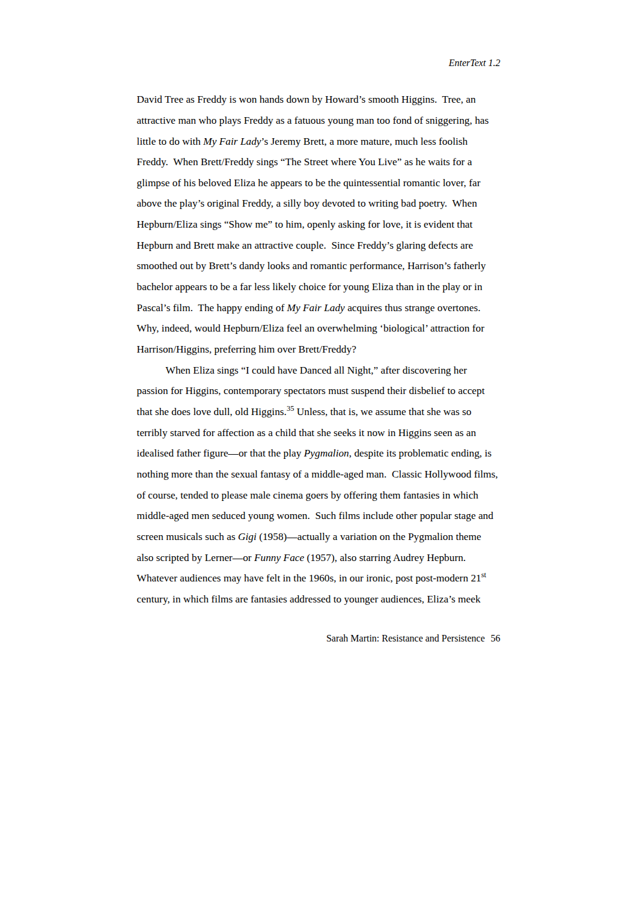EnterText 1.2
David Tree as Freddy is won hands down by Howard’s smooth Higgins. Tree, an attractive man who plays Freddy as a fatuous young man too fond of sniggering, has little to do with My Fair Lady’s Jeremy Brett, a more mature, much less foolish Freddy. When Brett/Freddy sings “The Street where You Live” as he waits for a glimpse of his beloved Eliza he appears to be the quintessential romantic lover, far above the play’s original Freddy, a silly boy devoted to writing bad poetry. When Hepburn/Eliza sings “Show me” to him, openly asking for love, it is evident that Hepburn and Brett make an attractive couple. Since Freddy’s glaring defects are smoothed out by Brett’s dandy looks and romantic performance, Harrison’s fatherly bachelor appears to be a far less likely choice for young Eliza than in the play or in Pascal’s film. The happy ending of My Fair Lady acquires thus strange overtones. Why, indeed, would Hepburn/Eliza feel an overwhelming ‘biological’ attraction for Harrison/Higgins, preferring him over Brett/Freddy?
When Eliza sings “I could have Danced all Night,” after discovering her passion for Higgins, contemporary spectators must suspend their disbelief to accept that she does love dull, old Higgins.35 Unless, that is, we assume that she was so terribly starved for affection as a child that she seeks it now in Higgins seen as an idealised father figure—or that the play Pygmalion, despite its problematic ending, is nothing more than the sexual fantasy of a middle-aged man. Classic Hollywood films, of course, tended to please male cinema goers by offering them fantasies in which middle-aged men seduced young women. Such films include other popular stage and screen musicals such as Gigi (1958)—actually a variation on the Pygmalion theme also scripted by Lerner—or Funny Face (1957), also starring Audrey Hepburn. Whatever audiences may have felt in the 1960s, in our ironic, post post-modern 21st century, in which films are fantasies addressed to younger audiences, Eliza’s meek
Sarah Martin: Resistance and Persistence56